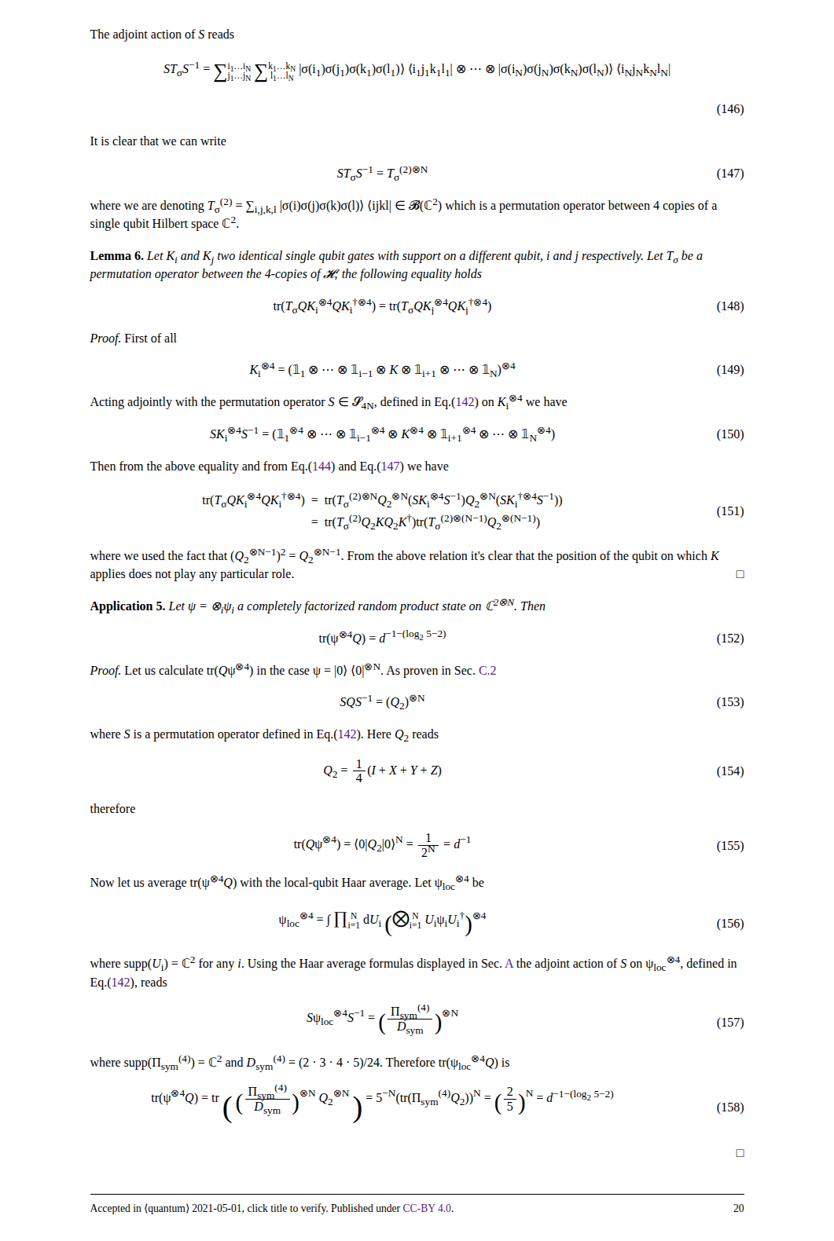The adjoint action of S reads
STσS−1 = ∑i1…iN
j1…jN ∑k1…kN
l1…lN |σ(i1)σ(j1)σ(k1)σ(l1)⟩ ⟨i1j1k1l1| ⊗ ⋯ ⊗ |σ(iN)σ(jN)σ(kN)σ(lN)⟩ ⟨iNjNkNlN|
(146)
It is clear that we can write
STσS−1 = Tσ(2)⊗N
(147)
where we are denoting Tσ(2) = ∑i,j,k,l |σ(i)σ(j)σ(k)σ(l)⟩ ⟨ijkl| ∈ 𝓑(ℂ2) which is a permutation operator between 4 copies of a single qubit Hilbert space ℂ2.
Lemma 6. Let Ki and Kj two identical single qubit gates with support on a different qubit, i and j respectively. Let Tσ be a permutation operator between the 4-copies of 𝓗; the following equality holds
tr(TσQKi⊗4QKi†⊗4) = tr(TσQKj⊗4QKj†⊗4)
(148)
Proof. First of all
Ki⊗4 = (𝟙1 ⊗ ⋯ ⊗ 𝟙i−1 ⊗ K ⊗ 𝟙i+1 ⊗ ⋯ ⊗ 𝟙N)⊗4
(149)
Acting adjointly with the permutation operator S ∈ 𝓢4N, defined in Eq.(142) on Ki⊗4 we have
SKi⊗4S−1 = (𝟙1⊗4 ⊗ ⋯ ⊗ 𝟙i−1⊗4 ⊗ K⊗4 ⊗ 𝟙i+1⊗4 ⊗ ⋯ ⊗ 𝟙N⊗4)
(150)
Then from the above equality and from Eq.(144) and Eq.(147) we have
| tr( T σ Q K i ⊗4 Q K i †⊗4 ) | = | tr( T σ (2)⊗N Q 2 ⊗N ( S K i ⊗4 S −1 ) Q 2 ⊗N ( S K i †⊗4 S −1 )) |
| | = | tr( T σ (2) Q 2 K Q 2 K † )tr( T σ (2)⊗(N−1) Q 2 ⊗(N−1) ) |
(151)
where we used the fact that (Q2⊗N−1)2 = Q2⊗N−1. From the above relation it's clear that the position of the qubit on which K applies does not play any particular role. □
Application 5. Let ψ = ⊗iψi a completely factorized random product state on ℂ2⊗N. Then
tr(ψ⊗4Q) = d−1−(log2 5−2)
(152)
Proof. Let us calculate tr(Qψ⊗4) in the case ψ = |0⟩ ⟨0|⊗N. As proven in Sec. C.2
SQS−1 = (Q2)⊗N
(153)
where S is a permutation operator defined in Eq.(142). Here Q2 reads
Q2 = 14(I + X + Y + Z)
(154)
therefore
tr(Qψ⊗4) = ⟨0|Q2|0⟩N = 12N = d−1
(155)
Now let us average tr(ψ⊗4Q) with the local-qubit Haar average. Let ψloc⊗4 be
ψloc⊗4 = ∫ ∏N
i=1 dUi (⨂N
i=1 UiψiUi†)⊗4
(156)
where supp(Ui) = ℂ2 for any i. Using the Haar average formulas displayed in Sec. A the adjoint action of S on ψloc⊗4, defined in Eq.(142), reads
Sψloc⊗4S−1 = (Πsym(4) Dsym)⊗N
(157)
where supp(Πsym(4)) = ℂ2 and Dsym(4) = (2 · 3 · 4 · 5)/24. Therefore tr(ψloc⊗4Q) is
tr(ψ⊗4Q) = tr ( (Πsym(4) Dsym)⊗N Q2⊗N ) = 5−N(tr(Πsym(4)Q2))N = (25)N = d−1−(log2 5−2)
(158)
□
Accepted in ⟨quantum⟩ 2021-05-01, click title to verify. Published under CC-BY 4.0. 20